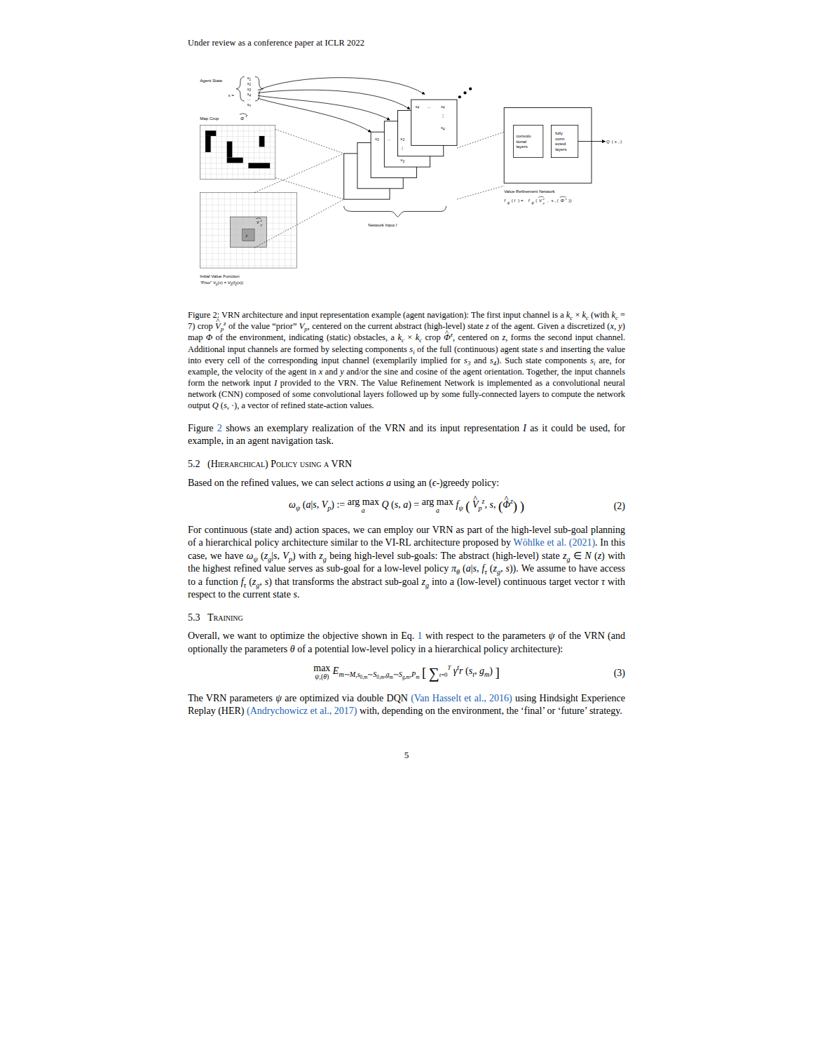Under review as a conference paper at ICLR 2022
Agent State s = s1 s2 s3 s4 ... sn Map Crop Φ z z V z p Initial Value Function “Prior” Vp(s) = VZ(fZ(s)) s3 ... s3 ⋮ s3 s4 ... s4 ⋮ s4 Network Input I convolu tional layers fully conn ected layers Q ( s ,·) Value Refinement Network f ψ ( I ) = f ψ ( V z p , s , ( Φ z ))
Figure 2: VRN architecture and input representation example (agent navigation): The first input channel is a kc × kc (with kc = 7) crop ^Vpz of the value “prior” Vp, centered on the current abstract (high-level) state z of the agent. Given a discretized (x, y) map Φ of the environment, indicating (static) obstacles, a kc × kc crop ^Φz, centered on z, forms the second input channel. Additional input channels are formed by selecting components si of the full (continuous) agent state s and inserting the value into every cell of the corresponding input channel (exemplarily implied for s3 and s4). Such state components si are, for example, the velocity of the agent in x and y and/or the sine and cosine of the agent orientation. Together, the input channels form the network input I provided to the VRN. The Value Refinement Network is implemented as a convolutional neural network (CNN) composed of some convolutional layers followed up by some fully-connected layers to compute the network output Q (s, ·), a vector of refined state-action values.
Figure 2 shows an exemplary realization of the VRN and its input representation I as it could be used, for example, in an agent navigation task.
5.2 (Hierarchical) Policy using a VRN
Based on the refined values, we can select actions a using an (ϵ-)greedy policy:
ωψ (a|s, Vp) := arg max a Q (s, a) = arg max a fψ ( ^Vpz, s, (^Φz) ) (2)
For continuous (state and) action spaces, we can employ our VRN as part of the high-level sub-goal planning of a hierarchical policy architecture similar to the VI-RL architecture proposed by Wöhlke et al. (2021). In this case, we have ωψ (zg|s, Vp) with zg being high-level sub-goals: The abstract (high-level) state zg ∈ N (z) with the highest refined value serves as sub-goal for a low-level policy πθ (a|s, fτ (zg, s)). We assume to have access to a function fτ (zg, s) that transforms the abstract sub-goal zg into a (low-level) continuous target vector τ with respect to the current state s.
5.3 Training
Overall, we want to optimize the objective shown in Eq. 1 with respect to the parameters ψ of the VRN (and optionally the parameters θ of a potential low-level policy in a hierarchical policy architecture):
max ψ,(θ) Em∼M,s0,m∼S0,m,gm∼Sg,m,Pm [ ∑t=0T γtr (st, gm) ] (3)
The VRN parameters ψ are optimized via double DQN (Van Hasselt et al., 2016) using Hindsight Experience Replay (HER) (Andrychowicz et al., 2017) with, depending on the environment, the ‘final’ or ‘future’ strategy.
5